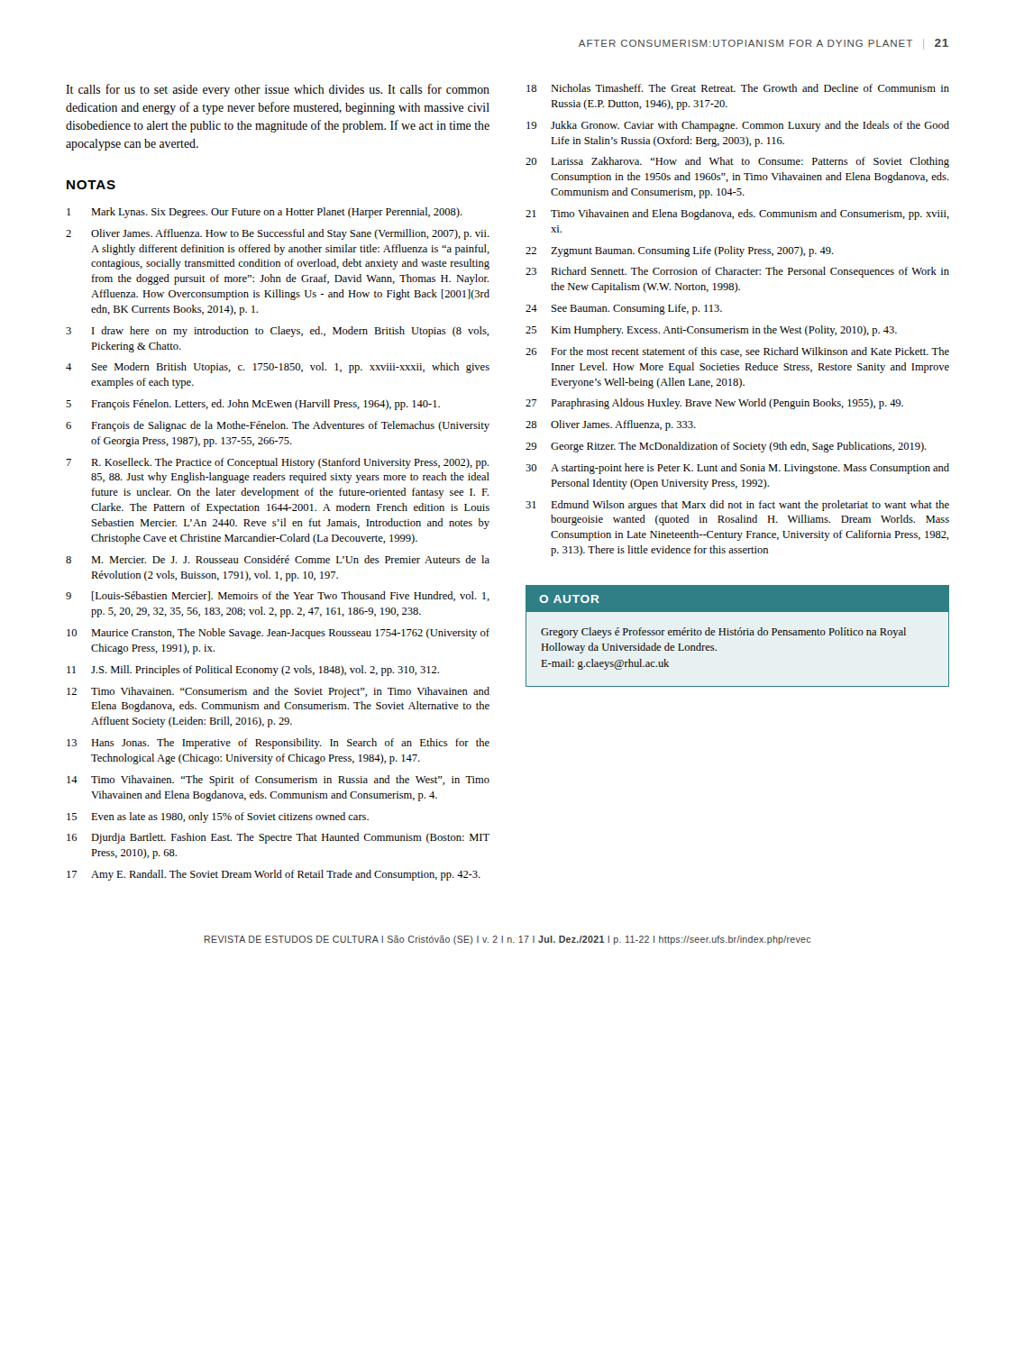After Consumerism:Utopianism for a Dying Planet | 21
It calls for us to set aside every other issue which divides us. It calls for common dedication and energy of a type never before mustered, beginning with massive civil disobedience to alert the public to the magnitude of the problem. If we act in time the apocalypse can be averted.
NOTAS
Mark Lynas. Six Degrees. Our Future on a Hotter Planet (Harper Perennial, 2008).
Oliver James. Affluenza. How to Be Successful and Stay Sane (Vermillion, 2007), p. vii. A slightly different definition is offered by another similar title: Affluenza is “a painful, contagious, socially transmitted condition of overload, debt anxiety and waste resulting from the dogged pursuit of more”: John de Graaf, David Wann, Thomas H. Naylor. Affluenza. How Overconsumption is Killings Us - and How to Fight Back [2001](3rd edn, BK Currents Books, 2014), p. 1.
I draw here on my introduction to Claeys, ed., Modern British Utopias (8 vols, Pickering & Chatto.
See Modern British Utopias, c. 1750-1850, vol. 1, pp. xxviii-xxxii, which gives examples of each type.
François Fénelon. Letters, ed. John McEwen (Harvill Press, 1964), pp. 140-1.
François de Salignac de la Mothe-Fénelon. The Adventures of Telemachus (University of Georgia Press, 1987), pp. 137-55, 266-75.
R. Koselleck. The Practice of Conceptual History (Stanford University Press, 2002), pp. 85, 88. Just why English-language readers required sixty years more to reach the ideal future is unclear. On the later development of the future-oriented fantasy see I. F. Clarke. The Pattern of Expectation 1644-2001. A modern French edition is Louis Sebastien Mercier. L’An 2440. Reve s’il en fut Jamais, Introduction and notes by Christophe Cave et Christine Marcandier-Colard (La Decouverte, 1999).
M. Mercier. De J. J. Rousseau Considéré Comme L’Un des Premier Auteurs de la Révolution (2 vols, Buisson, 1791), vol. 1, pp. 10, 197.
[Louis-Sébastien Mercier]. Memoirs of the Year Two Thousand Five Hundred, vol. 1, pp. 5, 20, 29, 32, 35, 56, 183, 208; vol. 2, pp. 2, 47, 161, 186-9, 190, 238.
Maurice Cranston, The Noble Savage. Jean-Jacques Rousseau 1754-1762 (University of Chicago Press, 1991), p. ix.
J.S. Mill. Principles of Political Economy (2 vols, 1848), vol. 2, pp. 310, 312.
Timo Vihavainen. “Consumerism and the Soviet Project”, in Timo Vihavainen and Elena Bogdanova, eds. Communism and Consumerism. The Soviet Alternative to the Affluent Society (Leiden: Brill, 2016), p. 29.
Hans Jonas. The Imperative of Responsibility. In Search of an Ethics for the Technological Age (Chicago: University of Chicago Press, 1984), p. 147.
Timo Vihavainen. “The Spirit of Consumerism in Russia and the West”, in Timo Vihavainen and Elena Bogdanova, eds. Communism and Consumerism, p. 4.
Even as late as 1980, only 15% of Soviet citizens owned cars.
Djurdja Bartlett. Fashion East. The Spectre That Haunted Communism (Boston: MIT Press, 2010), p. 68.
Amy E. Randall. The Soviet Dream World of Retail Trade and Consumption, pp. 42-3.
Nicholas Timasheff. The Great Retreat. The Growth and Decline of Communism in Russia (E.P. Dutton, 1946), pp. 317-20.
Jukka Gronow. Caviar with Champagne. Common Luxury and the Ideals of the Good Life in Stalin’s Russia (Oxford: Berg, 2003), p. 116.
Larissa Zakharova. “How and What to Consume: Patterns of Soviet Clothing Consumption in the 1950s and 1960s”, in Timo Vihavainen and Elena Bogdanova, eds. Communism and Consumerism, pp. 104-5.
Timo Vihavainen and Elena Bogdanova, eds. Communism and Consumerism, pp. xviii, xi.
Zygmunt Bauman. Consuming Life (Polity Press, 2007), p. 49.
Richard Sennett. The Corrosion of Character: The Personal Consequences of Work in the New Capitalism (W.W. Norton, 1998).
See Bauman. Consuming Life, p. 113.
Kim Humphery. Excess. Anti-Consumerism in the West (Polity, 2010), p. 43.
For the most recent statement of this case, see Richard Wilkinson and Kate Pickett. The Inner Level. How More Equal Societies Reduce Stress, Restore Sanity and Improve Everyone’s Well-being (Allen Lane, 2018).
Paraphrasing Aldous Huxley. Brave New World (Penguin Books, 1955), p. 49.
Oliver James. Affluenza, p. 333.
George Ritzer. The McDonaldization of Society (9th edn, Sage Publications, 2019).
A starting-point here is Peter K. Lunt and Sonia M. Livingstone. Mass Consumption and Personal Identity (Open University Press, 1992).
Edmund Wilson argues that Marx did not in fact want the proletariat to want what the bourgeoisie wanted (quoted in Rosalind H. Williams. Dream Worlds. Mass Consumption in Late Nineteenth--Century France, University of California Press, 1982, p. 313). There is little evidence for this assertion
O AUTOR
Gregory Claeys é Professor emérito de História do Pensamento Político na Royal Holloway da Universidade de Londres.
E-mail: g.claeys@rhul.ac.uk
REVISTA DE ESTUDOS DE CULTURA I São Cristóvão (SE) I v. 2 I n. 17 I Jul. Dez./2021 I p. 11-22 I https://seer.ufs.br/index.php/revec